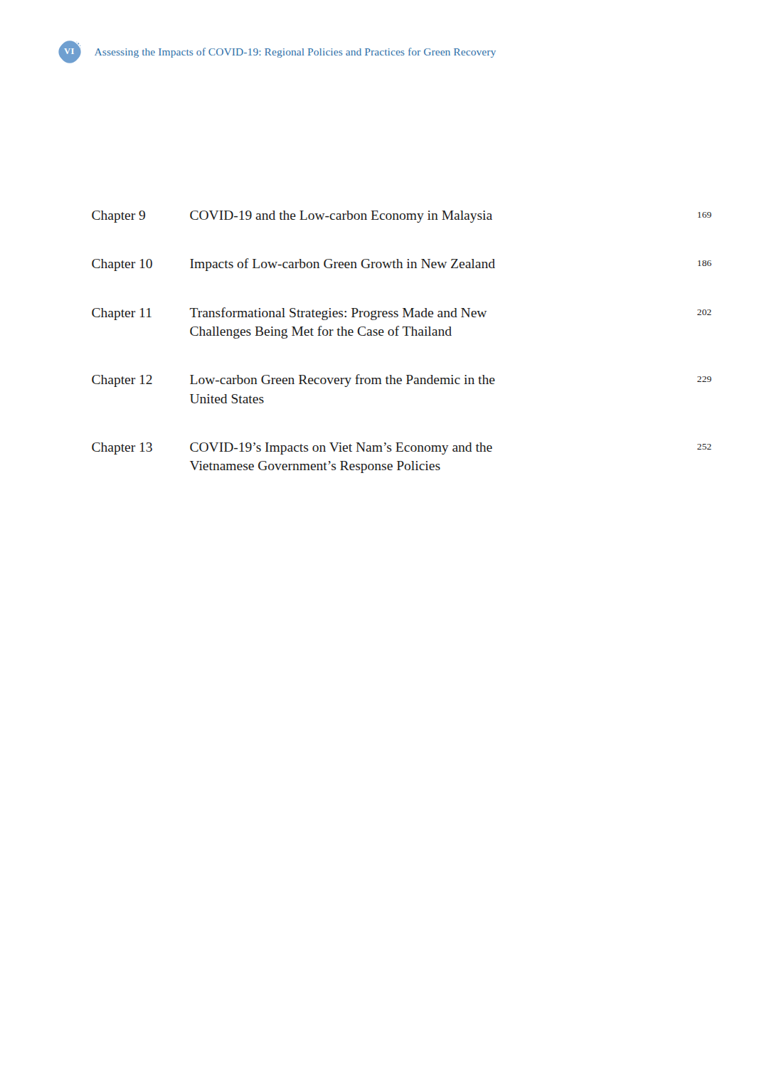VI
Assessing the Impacts of COVID-19: Regional Policies and Practices for Green Recovery
Chapter 9
COVID-19 and the Low-carbon Economy in Malaysia
169
Chapter 10
Impacts of Low-carbon Green Growth in New Zealand
186
Chapter 11
Transformational Strategies: Progress Made and New Challenges Being Met for the Case of Thailand
202
Chapter 12
Low-carbon Green Recovery from the Pandemic in the United States
229
Chapter 13
COVID-19’s Impacts on Viet Nam’s Economy and the Vietnamese Government’s Response Policies
252